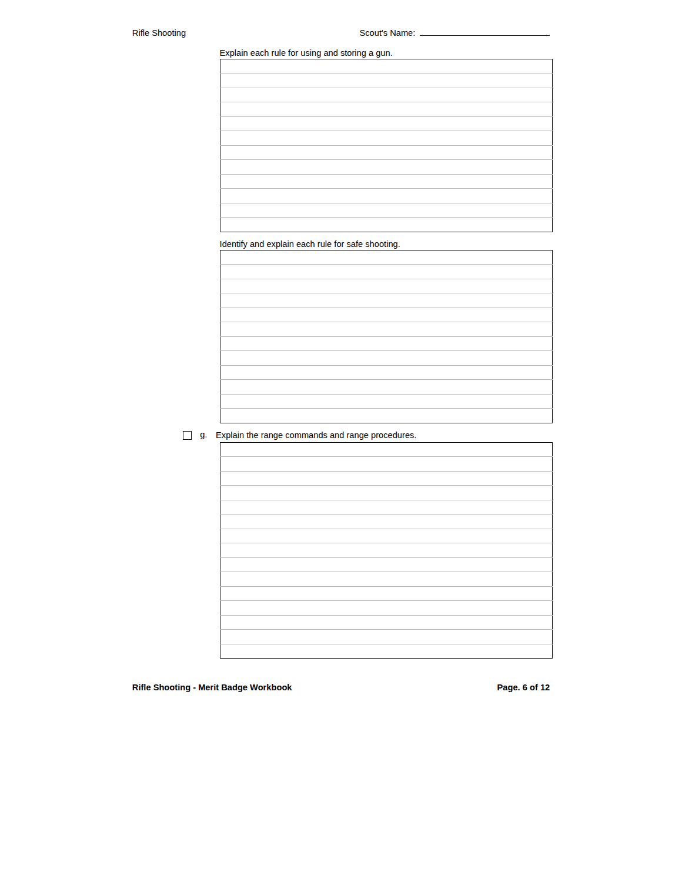Rifle Shooting
Scout's Name:
Explain each rule for using and storing a gun.
Identify and explain each rule for safe shooting.
g.
Explain the range commands and range procedures.
Rifle Shooting - Merit Badge Workbook
Page. 6 of 12